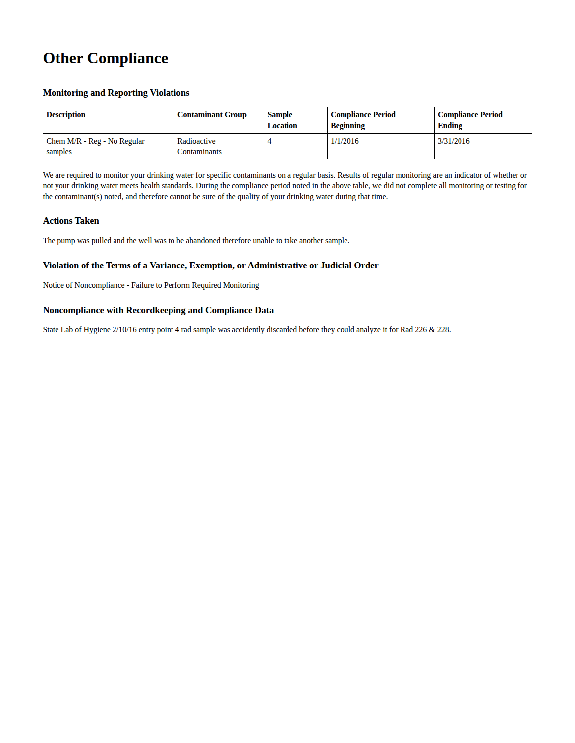Other Compliance
Monitoring and Reporting Violations
| Description | Contaminant Group | Sample Location | Compliance Period Beginning | Compliance Period Ending |
| --- | --- | --- | --- | --- |
| Chem M/R - Reg - No Regular samples | Radioactive Contaminants | 4 | 1/1/2016 | 3/31/2016 |
We are required to monitor your drinking water for specific contaminants on a regular basis. Results of regular monitoring are an indicator of whether or not your drinking water meets health standards. During the compliance period noted in the above table, we did not complete all monitoring or testing for the contaminant(s) noted, and therefore cannot be sure of the quality of your drinking water during that time.
Actions Taken
The pump was pulled and the well was to be abandoned therefore unable to take another sample.
Violation of the Terms of a Variance, Exemption, or Administrative or Judicial Order
Notice of Noncompliance - Failure to Perform Required Monitoring
Noncompliance with Recordkeeping and Compliance Data
State Lab of Hygiene 2/10/16 entry point 4 rad sample was accidently discarded before they could analyze it for Rad 226 & 228.